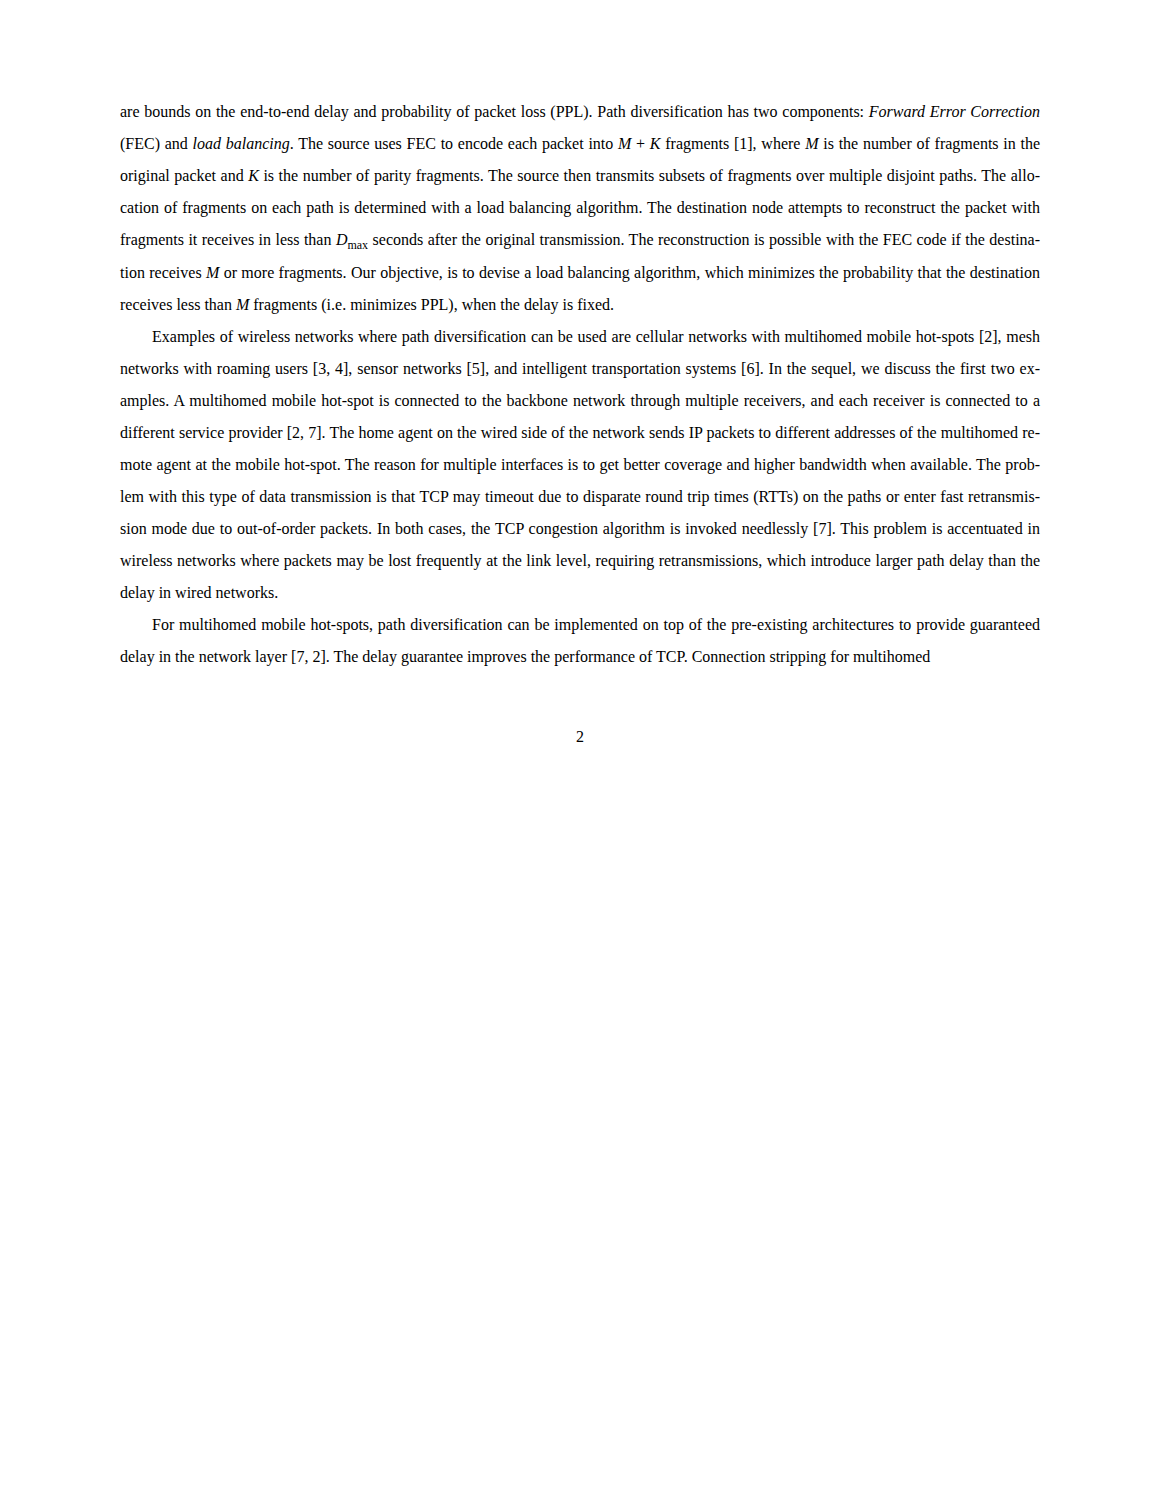are bounds on the end-to-end delay and probability of packet loss (PPL). Path diversification has two components: Forward Error Correction (FEC) and load balancing. The source uses FEC to encode each packet into M + K fragments [1], where M is the number of fragments in the original packet and K is the number of parity fragments. The source then transmits subsets of fragments over multiple disjoint paths. The allocation of fragments on each path is determined with a load balancing algorithm. The destination node attempts to reconstruct the packet with fragments it receives in less than Dmax seconds after the original transmission. The reconstruction is possible with the FEC code if the destination receives M or more fragments. Our objective, is to devise a load balancing algorithm, which minimizes the probability that the destination receives less than M fragments (i.e. minimizes PPL), when the delay is fixed.
Examples of wireless networks where path diversification can be used are cellular networks with multihomed mobile hot-spots [2], mesh networks with roaming users [3, 4], sensor networks [5], and intelligent transportation systems [6]. In the sequel, we discuss the first two examples. A multihomed mobile hot-spot is connected to the backbone network through multiple receivers, and each receiver is connected to a different service provider [2, 7]. The home agent on the wired side of the network sends IP packets to different addresses of the multihomed remote agent at the mobile hot-spot. The reason for multiple interfaces is to get better coverage and higher bandwidth when available. The problem with this type of data transmission is that TCP may timeout due to disparate round trip times (RTTs) on the paths or enter fast retransmission mode due to out-of-order packets. In both cases, the TCP congestion algorithm is invoked needlessly [7]. This problem is accentuated in wireless networks where packets may be lost frequently at the link level, requiring retransmissions, which introduce larger path delay than the delay in wired networks.
For multihomed mobile hot-spots, path diversification can be implemented on top of the pre-existing architectures to provide guaranteed delay in the network layer [7, 2]. The delay guarantee improves the performance of TCP. Connection stripping for multihomed
2